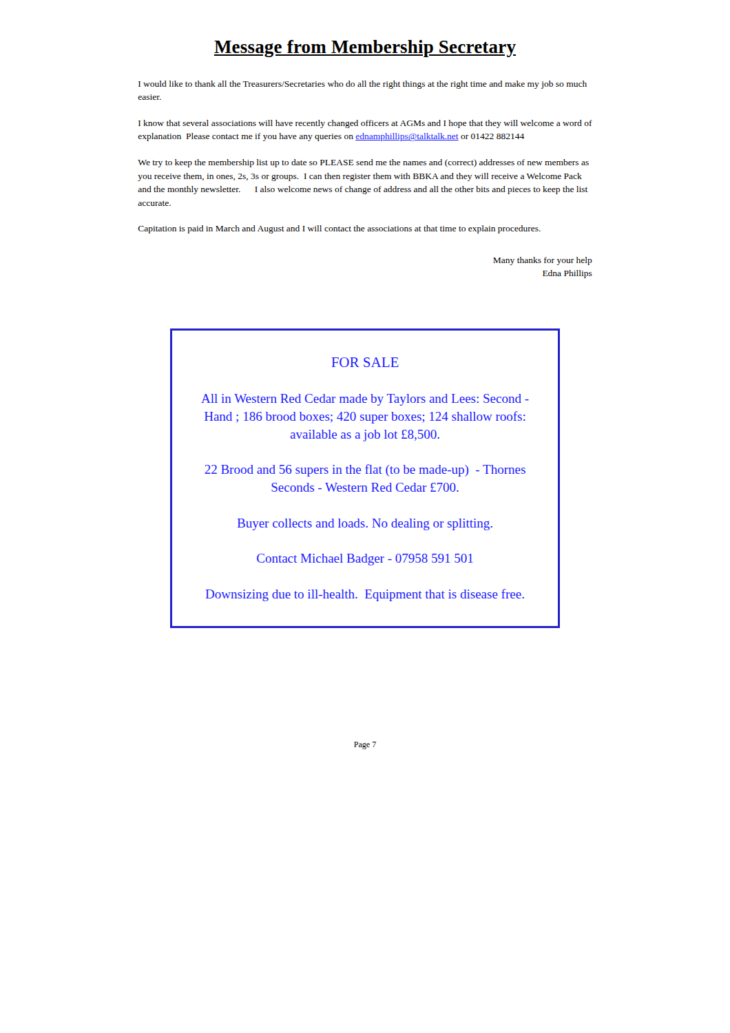Message from Membership Secretary
I would like to thank all the Treasurers/Secretaries who do all the right things at the right time and make my job so much easier.
I know that several associations will have recently changed officers at AGMs and I hope that they will welcome a word of explanation Please contact me if you have any queries on ednamphillips@talktalk.net or 01422 882144
We try to keep the membership list up to date so PLEASE send me the names and (correct) addresses of new members as you receive them, in ones, 2s, 3s or groups. I can then register them with BBKA and they will receive a Welcome Pack and the monthly newsletter. I also welcome news of change of address and all the other bits and pieces to keep the list accurate.
Capitation is paid in March and August and I will contact the associations at that time to explain procedures.
Many thanks for your help
Edna Phillips
FOR SALE
All in Western Red Cedar made by Taylors and Lees: Second - Hand ; 186 brood boxes; 420 super boxes; 124 shallow roofs: available as a job lot £8,500.
22 Brood and 56 supers in the flat (to be made-up) - Thornes Seconds - Western Red Cedar £700.
Buyer collects and loads. No dealing or splitting.
Contact Michael Badger - 07958 591 501
Downsizing due to ill-health. Equipment that is disease free.
Page 7